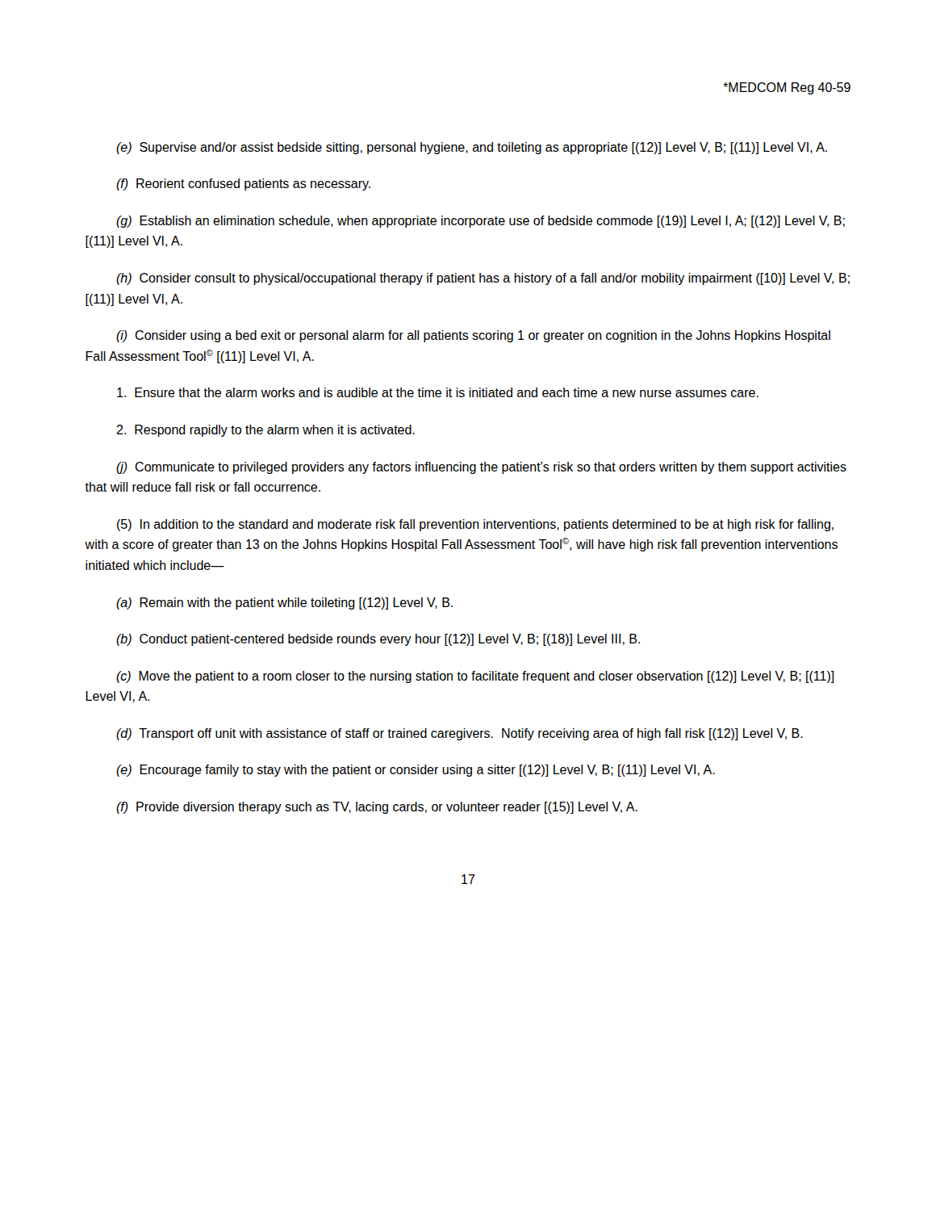*MEDCOM Reg 40-59
(e) Supervise and/or assist bedside sitting, personal hygiene, and toileting as appropriate [(12)] Level V, B; [(11)] Level VI, A.
(f) Reorient confused patients as necessary.
(g) Establish an elimination schedule, when appropriate incorporate use of bedside commode [(19)] Level I, A; [(12)] Level V, B; [(11)] Level VI, A.
(h) Consider consult to physical/occupational therapy if patient has a history of a fall and/or mobility impairment ([10)] Level V, B; [(11)] Level VI, A.
(i) Consider using a bed exit or personal alarm for all patients scoring 1 or greater on cognition in the Johns Hopkins Hospital Fall Assessment Tool© [(11)] Level VI, A.
1. Ensure that the alarm works and is audible at the time it is initiated and each time a new nurse assumes care.
2. Respond rapidly to the alarm when it is activated.
(j) Communicate to privileged providers any factors influencing the patient’s risk so that orders written by them support activities that will reduce fall risk or fall occurrence.
(5) In addition to the standard and moderate risk fall prevention interventions, patients determined to be at high risk for falling, with a score of greater than 13 on the Johns Hopkins Hospital Fall Assessment Tool©, will have high risk fall prevention interventions initiated which include—
(a) Remain with the patient while toileting [(12)] Level V, B.
(b) Conduct patient-centered bedside rounds every hour [(12)] Level V, B; [(18)] Level III, B.
(c) Move the patient to a room closer to the nursing station to facilitate frequent and closer observation [(12)] Level V, B; [(11)] Level VI, A.
(d) Transport off unit with assistance of staff or trained caregivers. Notify receiving area of high fall risk [(12)] Level V, B.
(e) Encourage family to stay with the patient or consider using a sitter [(12)] Level V, B; [(11)] Level VI, A.
(f) Provide diversion therapy such as TV, lacing cards, or volunteer reader [(15)] Level V, A.
17